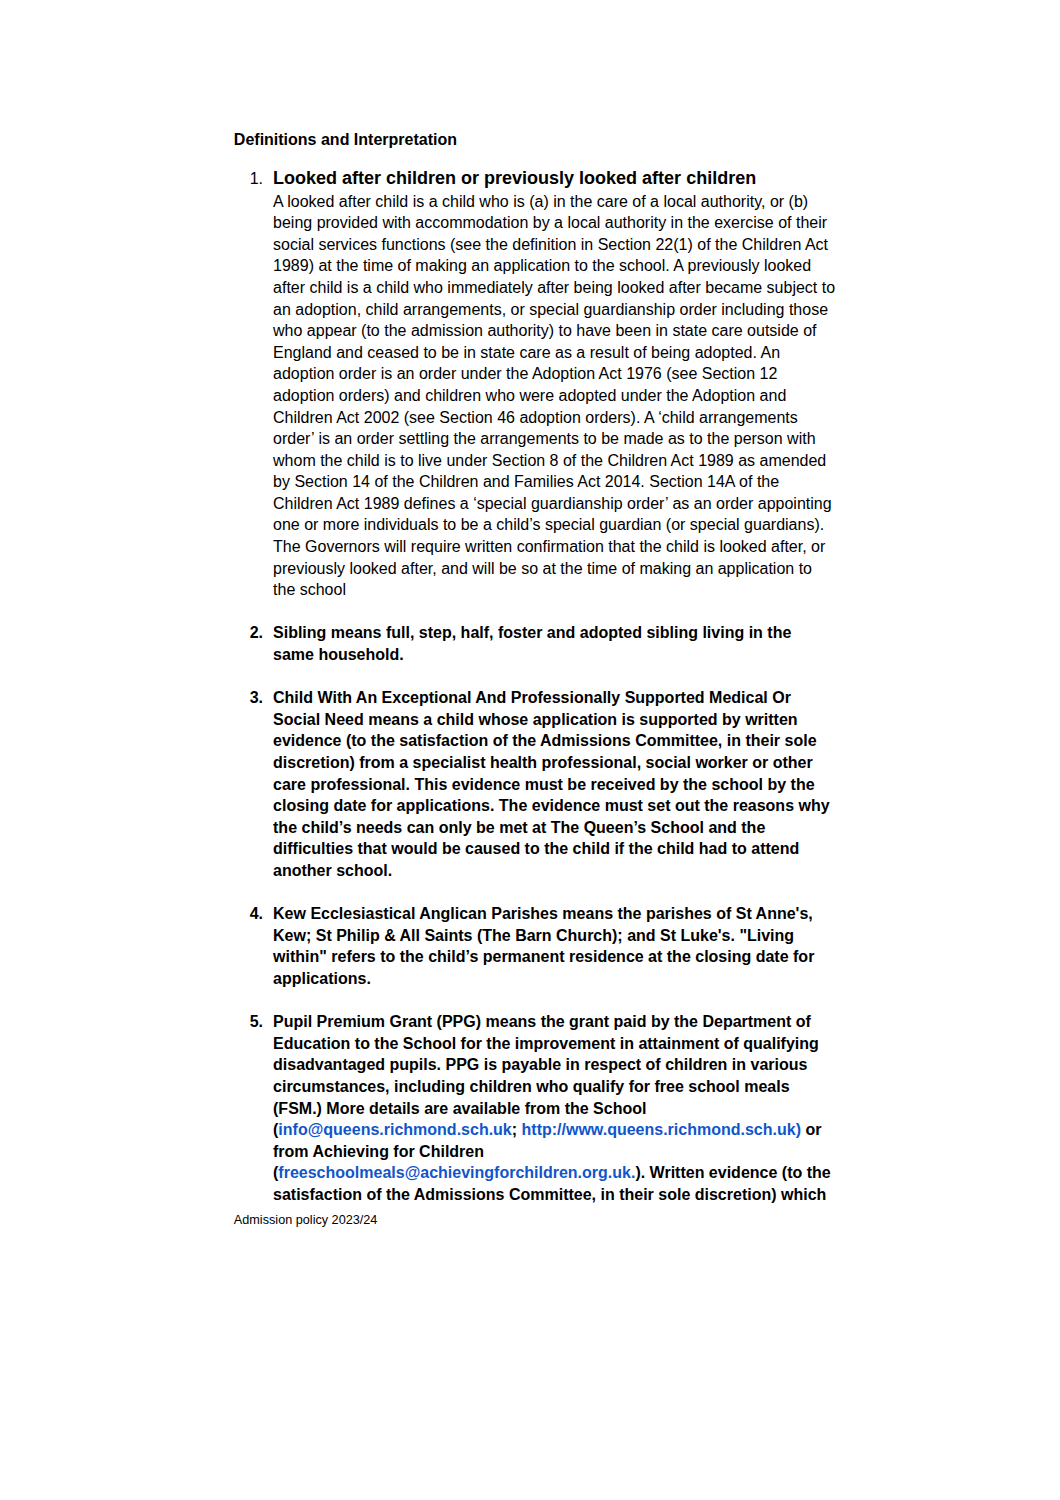Definitions and Interpretation
Looked after children or previously looked after children A looked after child is a child who is (a) in the care of a local authority, or (b) being provided with accommodation by a local authority in the exercise of their social services functions (see the definition in Section 22(1) of the Children Act 1989) at the time of making an application to the school. A previously looked after child is a child who immediately after being looked after became subject to an adoption, child arrangements, or special guardianship order including those who appear (to the admission authority) to have been in state care outside of England and ceased to be in state care as a result of being adopted. An adoption order is an order under the Adoption Act 1976 (see Section 12 adoption orders) and children who were adopted under the Adoption and Children Act 2002 (see Section 46 adoption orders). A ‘child arrangements order’ is an order settling the arrangements to be made as to the person with whom the child is to live under Section 8 of the Children Act 1989 as amended by Section 14 of the Children and Families Act 2014. Section 14A of the Children Act 1989 defines a ‘special guardianship order’ as an order appointing one or more individuals to be a child’s special guardian (or special guardians). The Governors will require written confirmation that the child is looked after, or previously looked after, and will be so at the time of making an application to the school
Sibling means full, step, half, foster and adopted sibling living in the same household.
Child With An Exceptional And Professionally Supported Medical Or Social Need means a child whose application is supported by written evidence (to the satisfaction of the Admissions Committee, in their sole discretion) from a specialist health professional, social worker or other care professional. This evidence must be received by the school by the closing date for applications. The evidence must set out the reasons why the child’s needs can only be met at The Queen’s School and the difficulties that would be caused to the child if the child had to attend another school.
Kew Ecclesiastical Anglican Parishes means the parishes of St Anne's, Kew; St Philip & All Saints (The Barn Church); and St Luke's. "Living within" refers to the child’s permanent residence at the closing date for applications.
Pupil Premium Grant (PPG) means the grant paid by the Department of Education to the School for the improvement in attainment of qualifying disadvantaged pupils. PPG is payable in respect of children in various circumstances, including children who qualify for free school meals (FSM.) More details are available from the School (info@queens.richmond.sch.uk; http://www.queens.richmond.sch.uk) or from Achieving for Children (freeschoolmeals@achievingforchildren.org.uk.). Written evidence (to the satisfaction of the Admissions Committee, in their sole discretion) which
Admission policy 2023/24